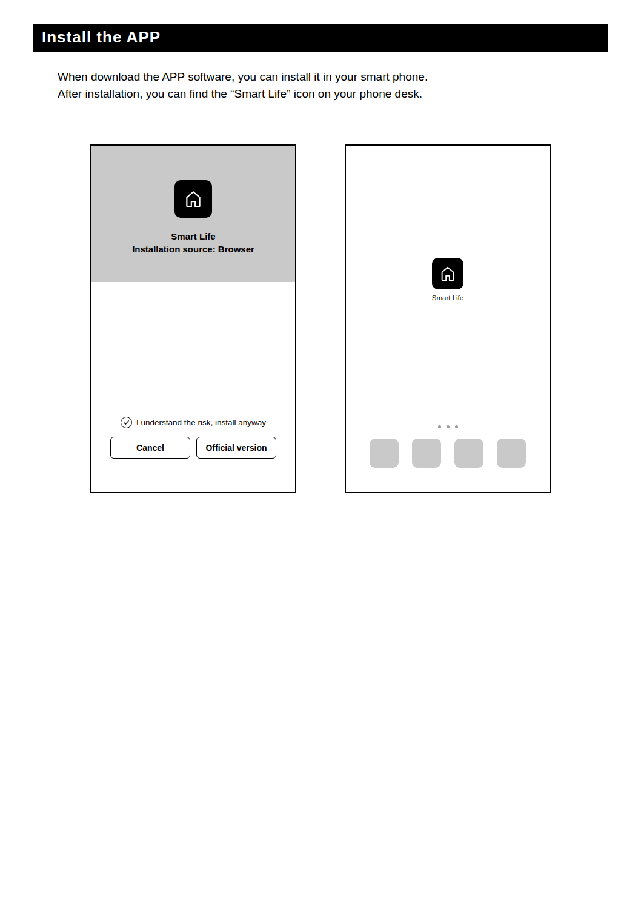Install the APP
When download the APP software, you can install it in your smart phone.
After installation, you can find the “Smart Life” icon on your phone desk.
Smart Life
Installation source: Browser
I understand the risk, install anyway
Cancel
Official version
Smart Life